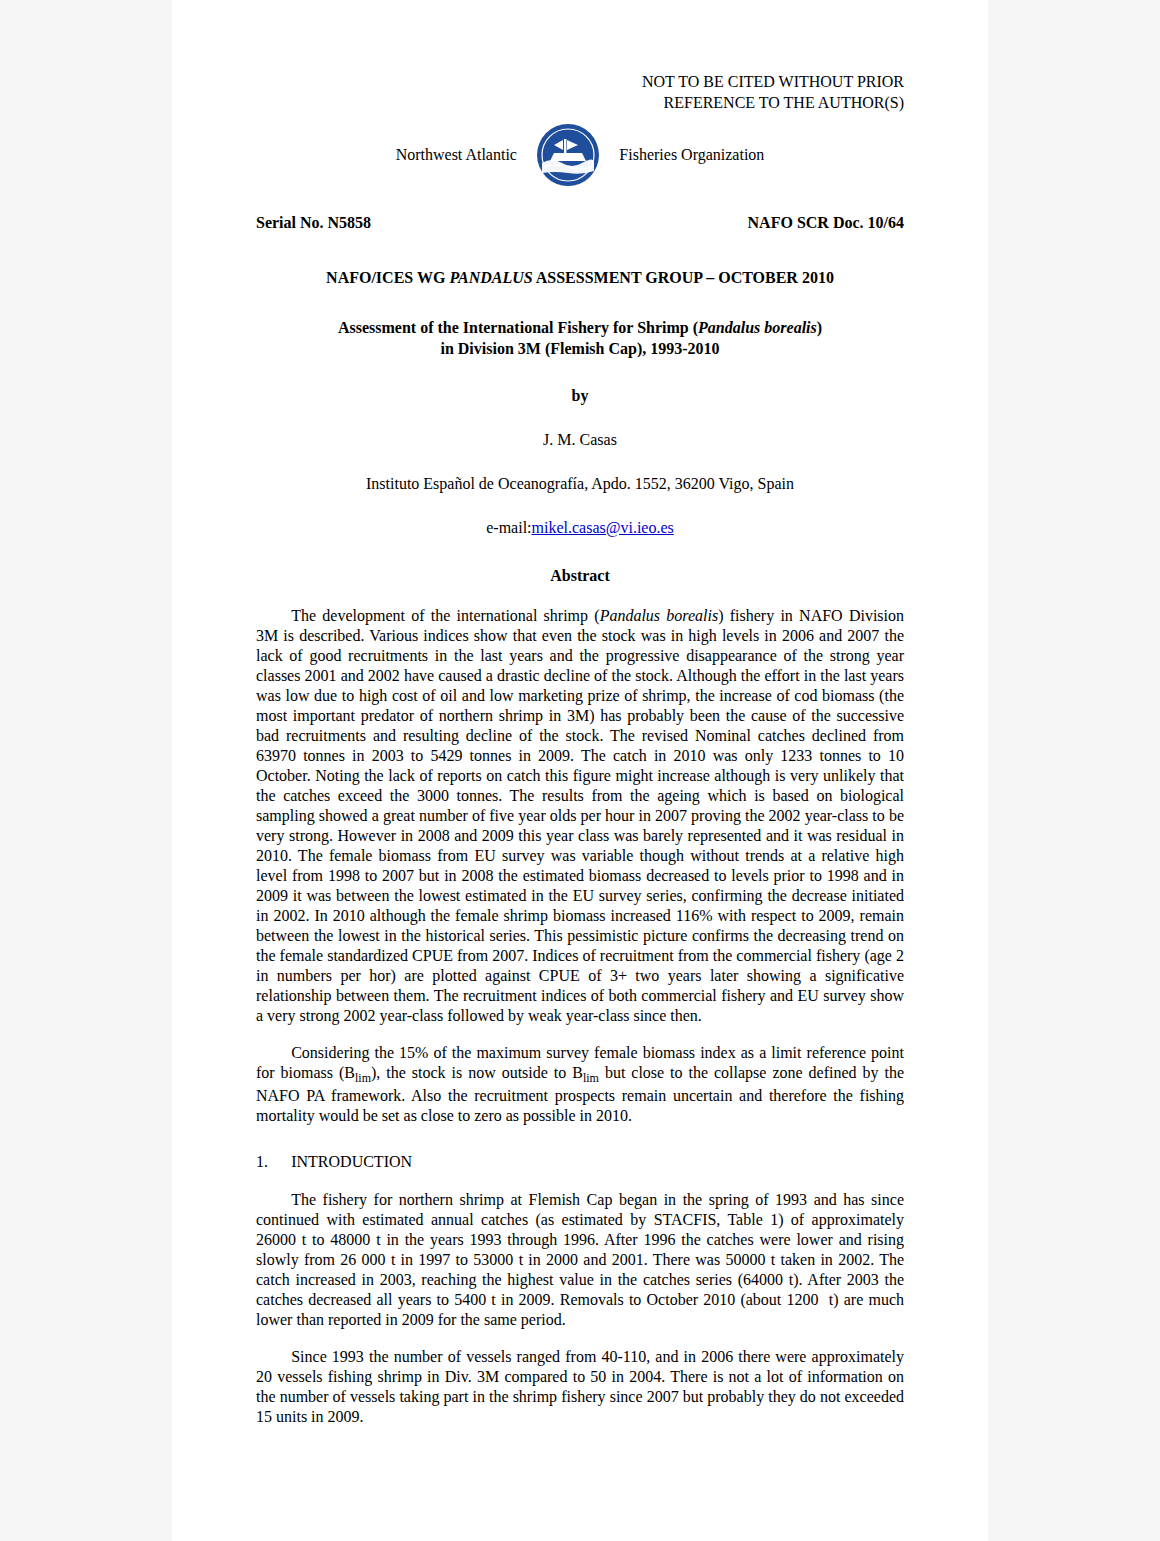Not to be cited without prior
reference to the author(s)
Northwest Atlantic Fisheries Organization
Serial No. N5858 NAFO SCR Doc. 10/64
NAFO/ICES WG PANDALUS ASSESSMENT GROUP – OCTOBER 2010
Assessment of the International Fishery for Shrimp (Pandalus borealis)
in Division 3M (Flemish Cap), 1993-2010
by
J. M. Casas
Instituto Español de Oceanografía, Apdo. 1552, 36200 Vigo, Spain
e-mail:mikel.casas@vi.ieo.es
Abstract
The development of the international shrimp (Pandalus borealis) fishery in NAFO Division 3M is described. Various indices show that even the stock was in high levels in 2006 and 2007 the lack of good recruitments in the last years and the progressive disappearance of the strong year classes 2001 and 2002 have caused a drastic decline of the stock. Although the effort in the last years was low due to high cost of oil and low marketing prize of shrimp, the increase of cod biomass (the most important predator of northern shrimp in 3M) has probably been the cause of the successive bad recruitments and resulting decline of the stock. The revised Nominal catches declined from 63970 tonnes in 2003 to 5429 tonnes in 2009. The catch in 2010 was only 1233 tonnes to 10 October. Noting the lack of reports on catch this figure might increase although is very unlikely that the catches exceed the 3000 tonnes. The results from the ageing which is based on biological sampling showed a great number of five year olds per hour in 2007 proving the 2002 year-class to be very strong. However in 2008 and 2009 this year class was barely represented and it was residual in 2010. The female biomass from EU survey was variable though without trends at a relative high level from 1998 to 2007 but in 2008 the estimated biomass decreased to levels prior to 1998 and in 2009 it was between the lowest estimated in the EU survey series, confirming the decrease initiated in 2002. In 2010 although the female shrimp biomass increased 116% with respect to 2009, remain between the lowest in the historical series. This pessimistic picture confirms the decreasing trend on the female standardized CPUE from 2007. Indices of recruitment from the commercial fishery (age 2 in numbers per hor) are plotted against CPUE of 3+ two years later showing a significative relationship between them. The recruitment indices of both commercial fishery and EU survey show a very strong 2002 year-class followed by weak year-class since then.
Considering the 15% of the maximum survey female biomass index as a limit reference point for biomass (Blim), the stock is now outside to Blim but close to the collapse zone defined by the NAFO PA framework. Also the recruitment prospects remain uncertain and therefore the fishing mortality would be set as close to zero as possible in 2010.
1. INTRODUCTION
The fishery for northern shrimp at Flemish Cap began in the spring of 1993 and has since continued with estimated annual catches (as estimated by STACFIS, Table 1) of approximately 26000 t to 48000 t in the years 1993 through 1996. After 1996 the catches were lower and rising slowly from 26 000 t in 1997 to 53000 t in 2000 and 2001. There was 50000 t taken in 2002. The catch increased in 2003, reaching the highest value in the catches series (64000 t). After 2003 the catches decreased all years to 5400 t in 2009. Removals to October 2010 (about 1200 t) are much lower than reported in 2009 for the same period.
Since 1993 the number of vessels ranged from 40-110, and in 2006 there were approximately 20 vessels fishing shrimp in Div. 3M compared to 50 in 2004. There is not a lot of information on the number of vessels taking part in the shrimp fishery since 2007 but probably they do not exceeded 15 units in 2009.